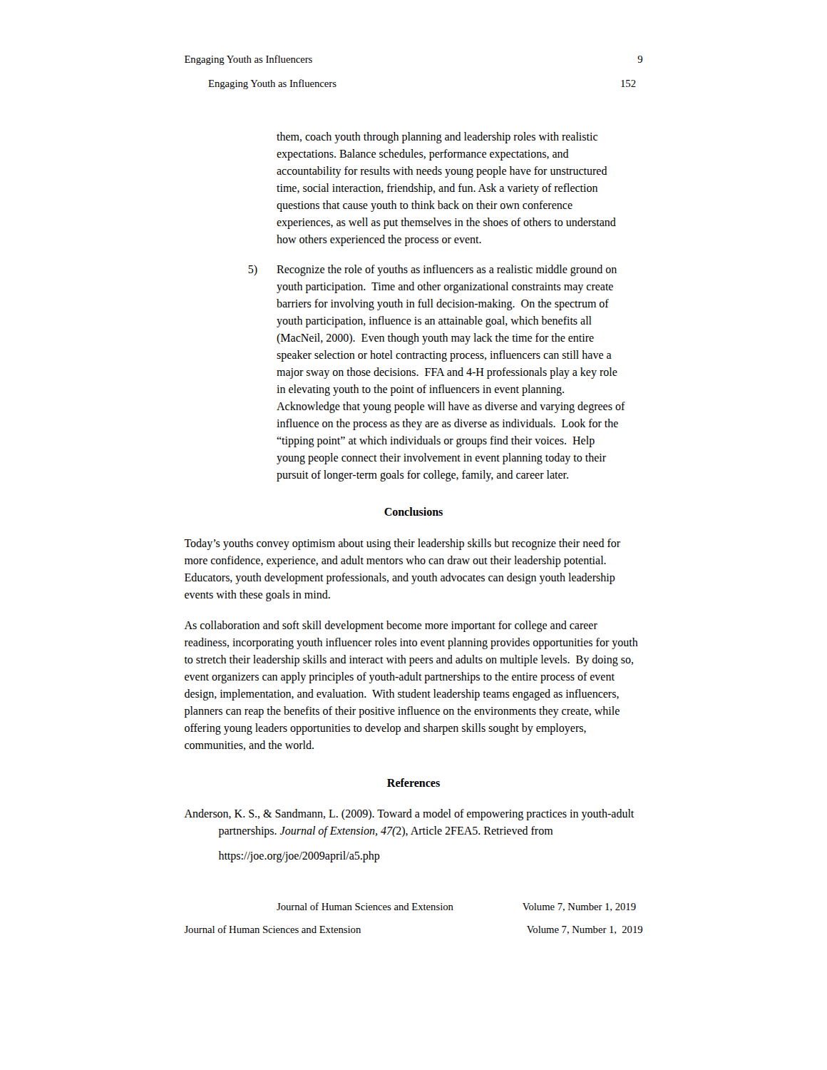Engaging Youth as Influencers 9
Engaging Youth as Influencers 152
them, coach youth through planning and leadership roles with realistic expectations. Balance schedules, performance expectations, and accountability for results with needs young people have for unstructured time, social interaction, friendship, and fun. Ask a variety of reflection questions that cause youth to think back on their own conference experiences, as well as put themselves in the shoes of others to understand how others experienced the process or event.
5) Recognize the role of youths as influencers as a realistic middle ground on youth participation. Time and other organizational constraints may create barriers for involving youth in full decision-making. On the spectrum of youth participation, influence is an attainable goal, which benefits all (MacNeil, 2000). Even though youth may lack the time for the entire speaker selection or hotel contracting process, influencers can still have a major sway on those decisions. FFA and 4-H professionals play a key role in elevating youth to the point of influencers in event planning. Acknowledge that young people will have as diverse and varying degrees of influence on the process as they are as diverse as individuals. Look for the “tipping point” at which individuals or groups find their voices. Help young people connect their involvement in event planning today to their pursuit of longer-term goals for college, family, and career later.
Conclusions
Today’s youths convey optimism about using their leadership skills but recognize their need for more confidence, experience, and adult mentors who can draw out their leadership potential. Educators, youth development professionals, and youth advocates can design youth leadership events with these goals in mind.
As collaboration and soft skill development become more important for college and career readiness, incorporating youth influencer roles into event planning provides opportunities for youth to stretch their leadership skills and interact with peers and adults on multiple levels. By doing so, event organizers can apply principles of youth-adult partnerships to the entire process of event design, implementation, and evaluation. With student leadership teams engaged as influencers, planners can reap the benefits of their positive influence on the environments they create, while offering young leaders opportunities to develop and sharpen skills sought by employers, communities, and the world.
References
Anderson, K. S., & Sandmann, L. (2009). Toward a model of empowering practices in youth-adult partnerships. Journal of Extension, 47(2), Article 2FEA5. Retrieved from
https://joe.org/joe/2009april/a5.php
Journal of Human Sciences and Extension Volume 7, Number 1, 2019
Journal of Human Sciences and Extension Volume 7, Number 1, 2019